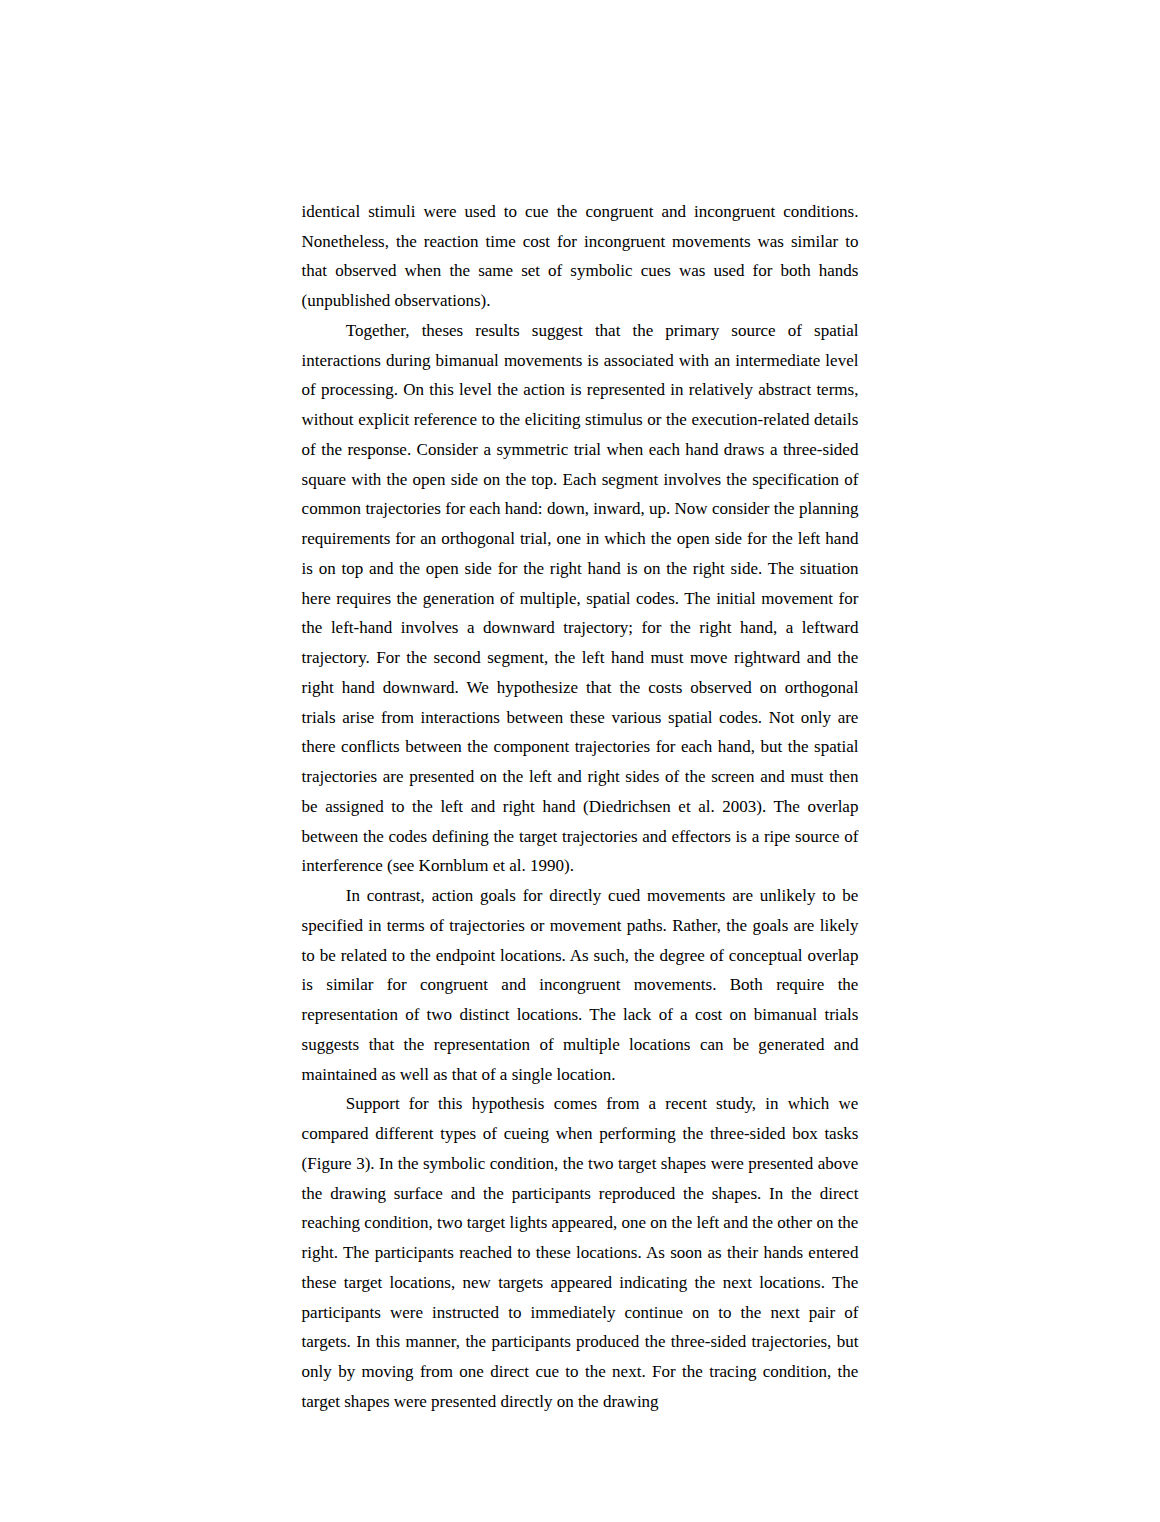identical stimuli were used to cue the congruent and incongruent conditions. Nonetheless, the reaction time cost for incongruent movements was similar to that observed when the same set of symbolic cues was used for both hands (unpublished observations).
Together, theses results suggest that the primary source of spatial interactions during bimanual movements is associated with an intermediate level of processing. On this level the action is represented in relatively abstract terms, without explicit reference to the eliciting stimulus or the execution-related details of the response. Consider a symmetric trial when each hand draws a three-sided square with the open side on the top. Each segment involves the specification of common trajectories for each hand: down, inward, up. Now consider the planning requirements for an orthogonal trial, one in which the open side for the left hand is on top and the open side for the right hand is on the right side. The situation here requires the generation of multiple, spatial codes. The initial movement for the left-hand involves a downward trajectory; for the right hand, a leftward trajectory. For the second segment, the left hand must move rightward and the right hand downward. We hypothesize that the costs observed on orthogonal trials arise from interactions between these various spatial codes. Not only are there conflicts between the component trajectories for each hand, but the spatial trajectories are presented on the left and right sides of the screen and must then be assigned to the left and right hand (Diedrichsen et al. 2003). The overlap between the codes defining the target trajectories and effectors is a ripe source of interference (see Kornblum et al. 1990).
In contrast, action goals for directly cued movements are unlikely to be specified in terms of trajectories or movement paths. Rather, the goals are likely to be related to the endpoint locations. As such, the degree of conceptual overlap is similar for congruent and incongruent movements. Both require the representation of two distinct locations. The lack of a cost on bimanual trials suggests that the representation of multiple locations can be generated and maintained as well as that of a single location.
Support for this hypothesis comes from a recent study, in which we compared different types of cueing when performing the three-sided box tasks (Figure 3). In the symbolic condition, the two target shapes were presented above the drawing surface and the participants reproduced the shapes. In the direct reaching condition, two target lights appeared, one on the left and the other on the right. The participants reached to these locations. As soon as their hands entered these target locations, new targets appeared indicating the next locations. The participants were instructed to immediately continue on to the next pair of targets. In this manner, the participants produced the three-sided trajectories, but only by moving from one direct cue to the next. For the tracing condition, the target shapes were presented directly on the drawing